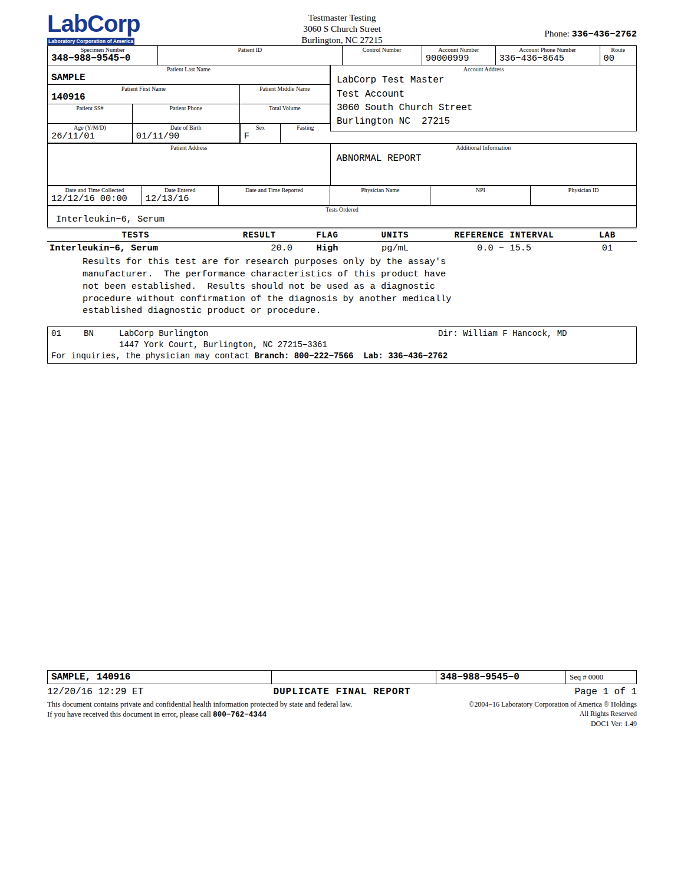LabCorp
Laboratory Corporation of America
Testmaster Testing
3060 S Church Street
Burlington, NC 27215
Phone: 336−436−2762
| Specimen Number 348−988−9545−0 | Patient ID | Control Number | Account Number 90000999 | Account Phone Number 336−436−8645 | Route 00 |
| / Patient Last Name SAMPLE / / Patient First Name 140916 / Patient Middle Name / / Patient SS# / Patient Phone / Total Volume / / Age (Y/M/D) 26/11/01 / Date of Birth 01/11/90 / / Sex F / Fasting / / | / Account Address LabCorp Test Master Test Account 3060 South Church Street Burlington NC 27215 / |
| Patient Address | Additional Information ABNORMAL REPORT |
| Date and Time Collected 12/12/16 00:00 | Date Entered 12/13/16 | Date and Time Reported | Physician Name | NPI | Physician ID |
| Tests Ordered Interleukin−6, Serum |
| TESTS | RESULT | FLAG | UNITS | REFERENCE INTERVAL | LAB |
| --- | --- | --- | --- | --- | --- |
| Interleukin−6, Serum | 20.0 | High | pg/mL | 0.0 − 15.5 | 01 |
Results for this test are for research purposes only by the assay's manufacturer. The performance characteristics of this product have not been established. Results should not be used as a diagnostic procedure without confirmation of the diagnosis by another medically established diagnostic product or procedure.
01
BN
LabCorp Burlington
Dir: William F Hancock, MD
1447 York Court, Burlington, NC 27215−3361
For inquiries, the physician may contact Branch: 800−222−7566 Lab: 336−436−2762
| SAMPLE, 140916 | | 348−988−9545−0 | Seq # 0000 |
12/20/16 12:29 ET
DUPLICATE FINAL REPORT
Page 1 of 1
This document contains private and confidential health information protected by state and federal law.
If you have received this document in error, please call 800−762−4344
©2004−16 Laboratory Corporation of America ® Holdings
All Rights Reserved
DOC1 Ver: 1.49